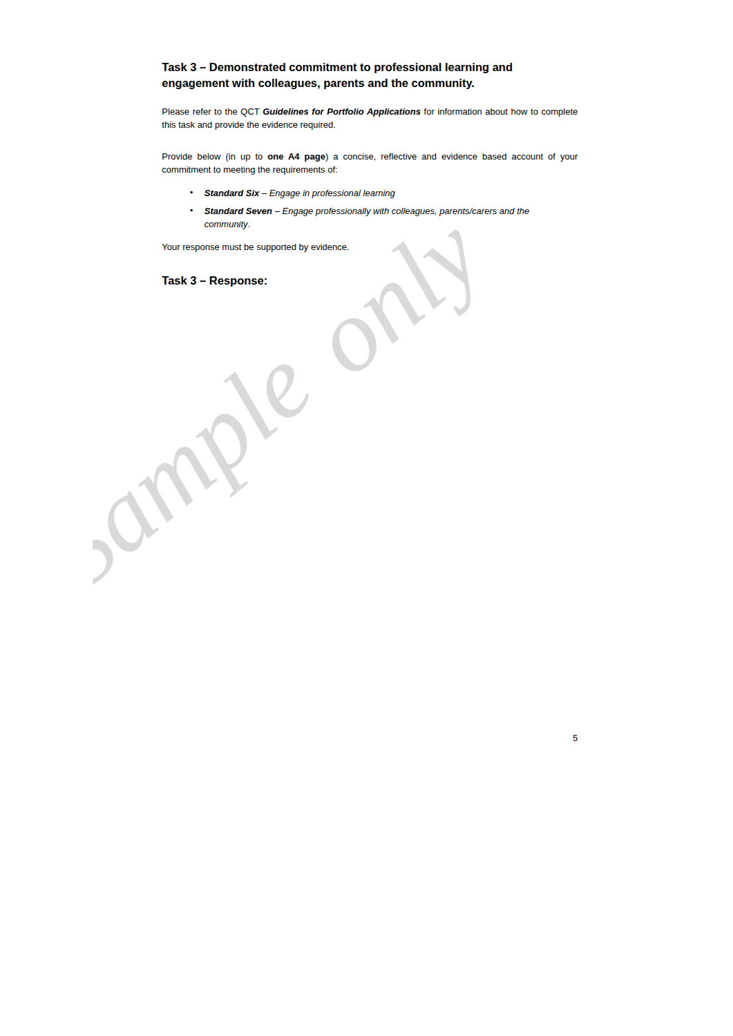Sample only
Task 3 – Demonstrated commitment to professional learning and engagement with colleagues, parents and the community.
Please refer to the QCT Guidelines for Portfolio Applications for information about how to complete this task and provide the evidence required.
Provide below (in up to one A4 page) a concise, reflective and evidence based account of your commitment to meeting the requirements of:
Standard Six – Engage in professional learning
Standard Seven – Engage professionally with colleagues, parents/carers and the community.
Your response must be supported by evidence.
Task 3 – Response:
5